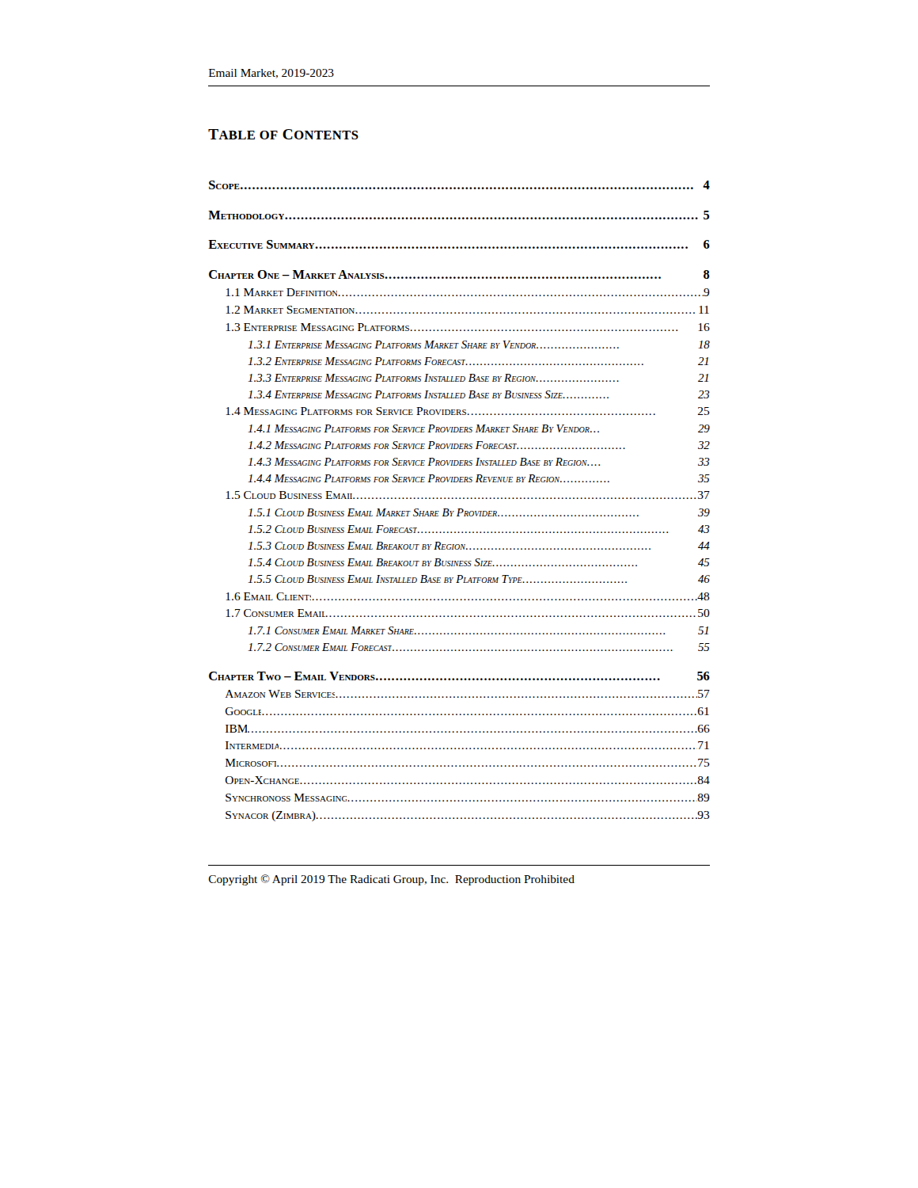Email Market, 2019-2023
TABLE OF CONTENTS
Scope................................................................................................................. 4
Methodology....................................................................................................... 5
Executive Summary............................................................................................. 6
Chapter One – Market Analysis..................................................................... 8
1.1 Market Definition................................................................................................. 9
1.2 Market Segmentation.......................................................................................... 11
1.3 Enterprise Messaging Platforms....................................................................... 16
1.3.1 Enterprise Messaging Platforms Market Share by Vendor....................... 18
1.3.2 Enterprise Messaging Platforms Forecast................................................. 21
1.3.3 Enterprise Messaging Platforms Installed Base by Region....................... 21
1.3.4 Enterprise Messaging Platforms Installed Base by Business Size............. 23
1.4 Messaging Platforms for Service Providers.................................................. 25
1.4.1 Messaging Platforms for Service Providers Market Share By Vendor... 29
1.4.2 Messaging Platforms for Service Providers Forecast.............................. 32
1.4.3 Messaging Platforms for Service Providers Installed Base by Region.... 33
1.4.4 Messaging Platforms for Service Providers Revenue by Region.............. 35
1.5 Cloud Business Email............................................................................................. 37
1.5.1 Cloud Business Email Market Share By Provider....................................... 39
1.5.2 Cloud Business Email Forecast..................................................................... 43
1.5.3 Cloud Business Email Breakout by Region................................................... 44
1.5.4 Cloud Business Email Breakout by Business Size........................................ 45
1.5.5 Cloud Business Email Installed Base by Platform Type............................. 46
1.6 Email Clients......................................................................................................... 48
1.7 Consumer Email.................................................................................................... 50
1.7.1 Consumer Email Market Share..................................................................... 51
1.7.2 Consumer Email Forecast............................................................................. 55
Chapter Two – Email Vendors....................................................................... 56
Amazon Web Services................................................................................................. 57
Google......................................................................................................................... 61
IBM.............................................................................................................................. 66
Intermedia................................................................................................................. 71
Microsoft................................................................................................................... 75
Open-Xchange......................................................................................................... 84
Synchronoss Messaging............................................................................................. 89
Synacor (Zimbra)..................................................................................................... 93
Copyright © April 2019 The Radicati Group, Inc. Reproduction Prohibited